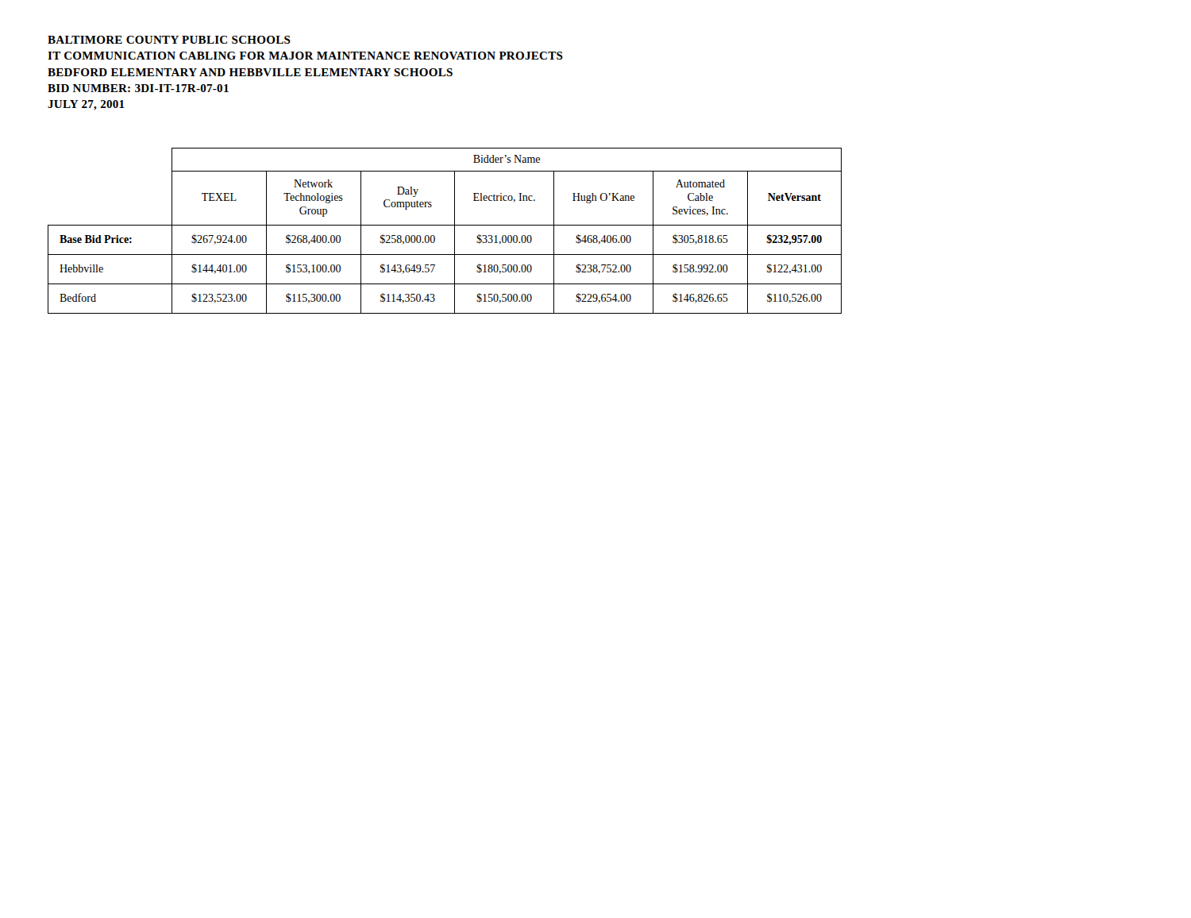BALTIMORE COUNTY PUBLIC SCHOOLS
IT COMMUNICATION CABLING FOR MAJOR MAINTENANCE RENOVATION PROJECTS
BEDFORD ELEMENTARY AND HEBBVILLE ELEMENTARY SCHOOLS
BID NUMBER: 3DI-IT-17R-07-01
JULY 27, 2001
| | Bidder’s Name |
| --- | --- |
| | TEXEL | Network Technologies Group | Daly Computers | Electrico, Inc. | Hugh O’Kane | Automated Cable Sevices, Inc. | NetVersant |
| Base Bid Price: | $267,924.00 | $268,400.00 | $258,000.00 | $331,000.00 | $468,406.00 | $305,818.65 | $232,957.00 |
| Hebbville | $144,401.00 | $153,100.00 | $143,649.57 | $180,500.00 | $238,752.00 | $158.992.00 | $122,431.00 |
| Bedford | $123,523.00 | $115,300.00 | $114,350.43 | $150,500.00 | $229,654.00 | $146,826.65 | $110,526.00 |